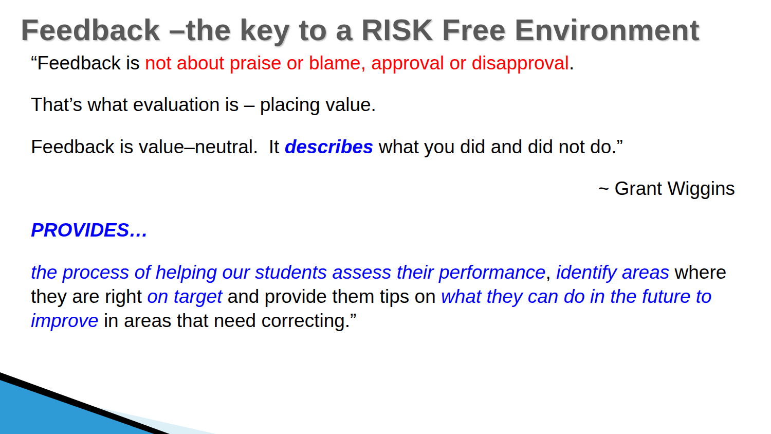Feedback –the key to a RISK Free Environment
“Feedback is not about praise or blame, approval or disapproval.
That’s what evaluation is – placing value.
Feedback is value–neutral. It describes what you did and did not do.”
~ Grant Wiggins
PROVIDES…
the process of helping our students assess their performance, identify areas where they are right on target and provide them tips on what they can do in the future to improve in areas that need correcting.”